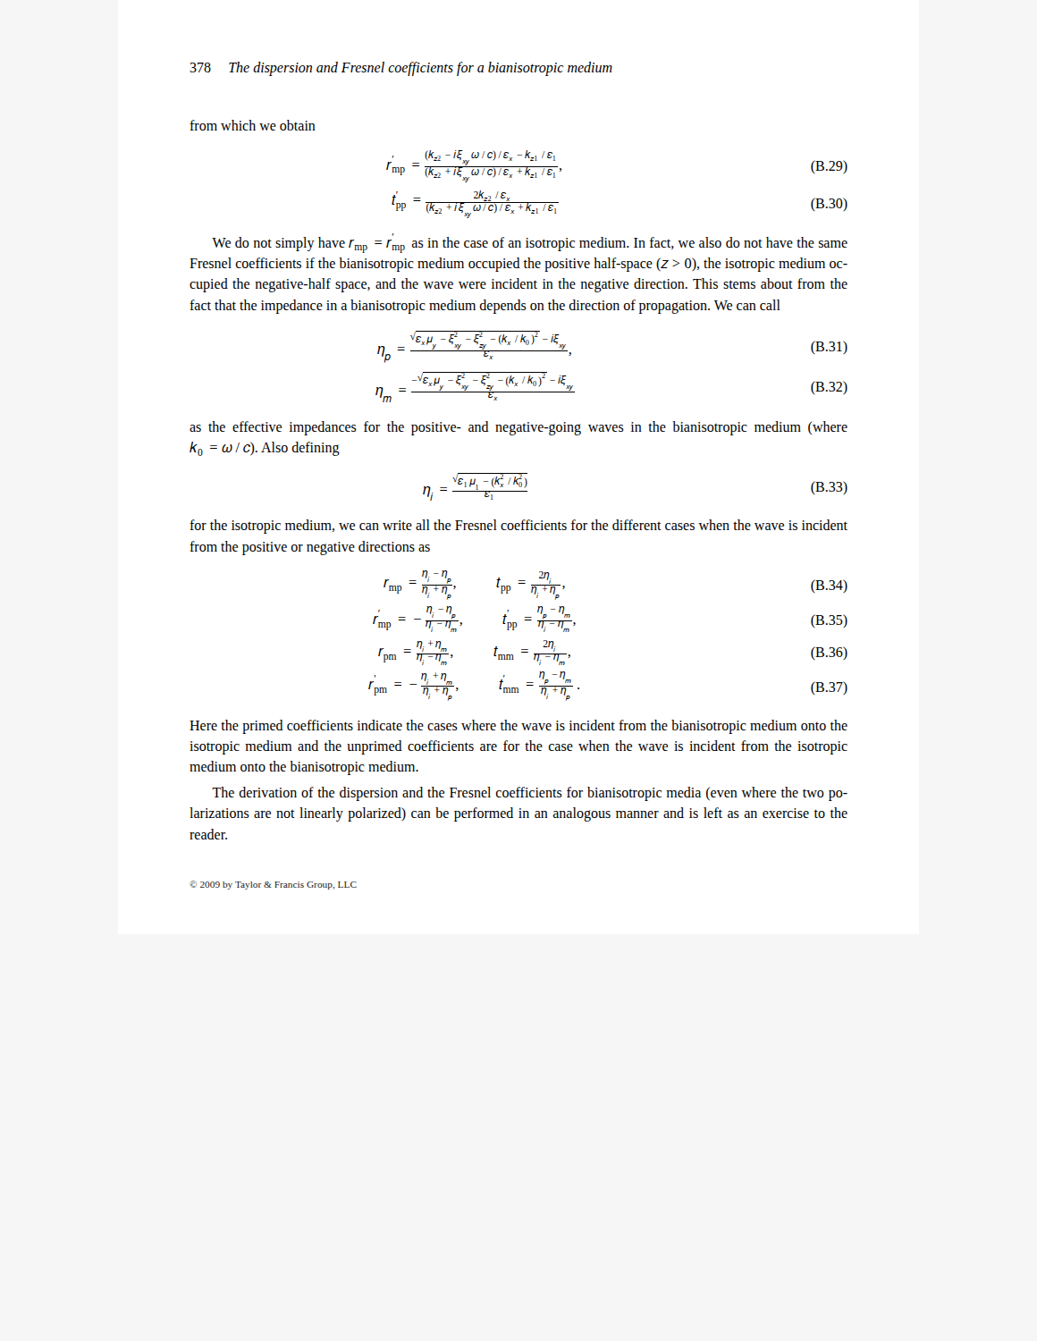378 The dispersion and Fresnel coefficients for a bianisotropic medium
from which we obtain
rmp′ = (kz2 −i ξxy ω/c) /εx − kz1 /ε1 (kz2 +i ξxy ω/c) /εx + kz1 /ε1 ,
(B.29)
tpp′ = 2kz2 /εx (kz2 +i ξxy ω/c) /εx + kz1 /ε1
(B.30)
We do not simply have rmp=rmp′ as in the case of an isotropic medium. In fact, we also do not have the same Fresnel coefficients if the bianisotropic medium occupied the positive half-space (z>0), the isotropic medium occupied the negative-half space, and the wave were incident in the negative direction. This stems about from the fact that the impedance in a bianisotropic medium depends on the direction of propagation. We can call
ηp = εx μy − ξxy2 − ξzy2 − (kx/k0)2 − iξxy εx ,
(B.31)
ηm = − εx μy − ξxy2 − ξzy2 − (kx/k0)2 − iξxy εx
(B.32)
as the effective impedances for the positive- and negative-going waves in the bianisotropic medium (where k0=ω/c). Also defining
ηi = ε1 μ1 − ( kx2 / k02 ) ε1
(B.33)
for the isotropic medium, we can write all the Fresnel coefficients for the different cases when the wave is incident from the positive or negative directions as
rmp = ηi−ηp ηi+ηp , tpp = 2ηi ηi+ηp ,
(B.34)
rmp′ = − ηi−ηp ηi−ηm , tpp′ = ηp−ηm ηi−ηm ,
(B.35)
rpm = ηi+ηm ηi−ηm , tmm = 2ηi ηi−ηm ,
(B.36)
rpm′ = − ηi+ηm ηi+ηp , tmm′ = ηp−ηm ηi+ηp .
(B.37)
Here the primed coefficients indicate the cases where the wave is incident from the bianisotropic medium onto the isotropic medium and the unprimed coefficients are for the case when the wave is incident from the isotropic medium onto the bianisotropic medium.
The derivation of the dispersion and the Fresnel coefficients for bianisotropic media (even where the two polarizations are not linearly polarized) can be performed in an analogous manner and is left as an exercise to the reader.
© 2009 by Taylor & Francis Group, LLC